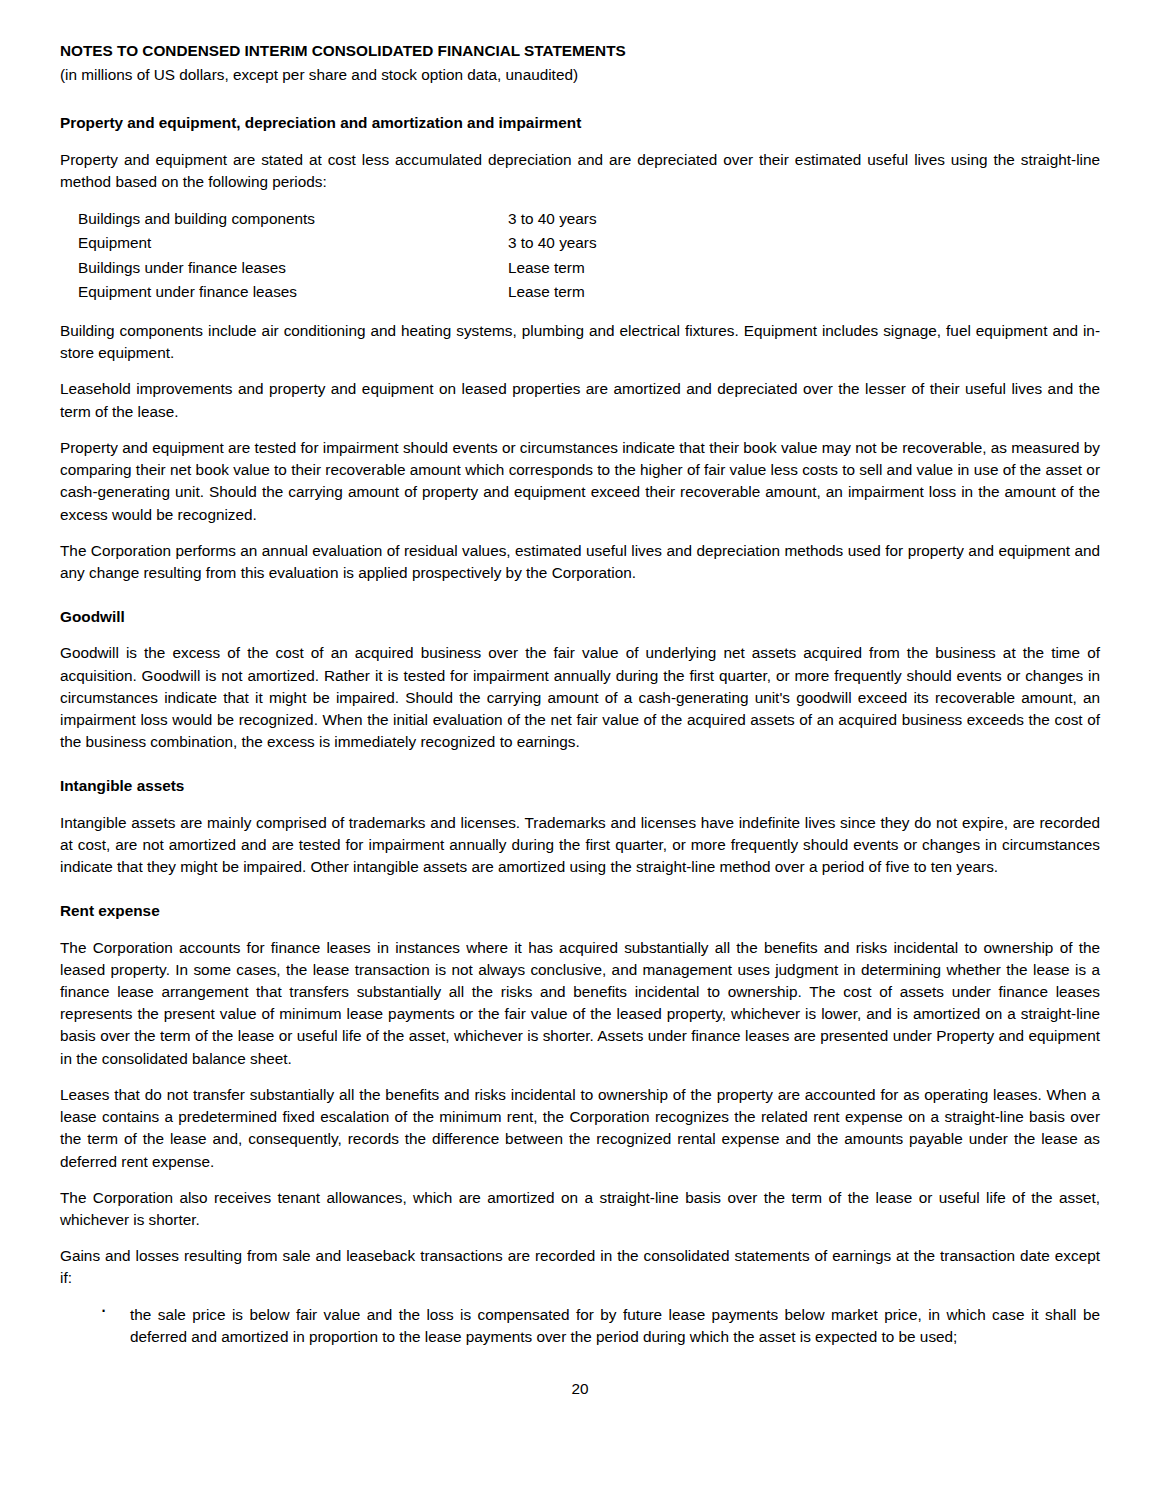NOTES TO CONDENSED INTERIM CONSOLIDATED FINANCIAL STATEMENTS
(in millions of US dollars, except per share and stock option data, unaudited)
Property and equipment, depreciation and amortization and impairment
Property and equipment are stated at cost less accumulated depreciation and are depreciated over their estimated useful lives using the straight-line method based on the following periods:
| Buildings and building components | 3 to 40 years |
| Equipment | 3 to 40 years |
| Buildings under finance leases | Lease term |
| Equipment under finance leases | Lease term |
Building components include air conditioning and heating systems, plumbing and electrical fixtures. Equipment includes signage, fuel equipment and in-store equipment.
Leasehold improvements and property and equipment on leased properties are amortized and depreciated over the lesser of their useful lives and the term of the lease.
Property and equipment are tested for impairment should events or circumstances indicate that their book value may not be recoverable, as measured by comparing their net book value to their recoverable amount which corresponds to the higher of fair value less costs to sell and value in use of the asset or cash-generating unit. Should the carrying amount of property and equipment exceed their recoverable amount, an impairment loss in the amount of the excess would be recognized.
The Corporation performs an annual evaluation of residual values, estimated useful lives and depreciation methods used for property and equipment and any change resulting from this evaluation is applied prospectively by the Corporation.
Goodwill
Goodwill is the excess of the cost of an acquired business over the fair value of underlying net assets acquired from the business at the time of acquisition. Goodwill is not amortized. Rather it is tested for impairment annually during the first quarter, or more frequently should events or changes in circumstances indicate that it might be impaired. Should the carrying amount of a cash-generating unit's goodwill exceed its recoverable amount, an impairment loss would be recognized. When the initial evaluation of the net fair value of the acquired assets of an acquired business exceeds the cost of the business combination, the excess is immediately recognized to earnings.
Intangible assets
Intangible assets are mainly comprised of trademarks and licenses. Trademarks and licenses have indefinite lives since they do not expire, are recorded at cost, are not amortized and are tested for impairment annually during the first quarter, or more frequently should events or changes in circumstances indicate that they might be impaired. Other intangible assets are amortized using the straight-line method over a period of five to ten years.
Rent expense
The Corporation accounts for finance leases in instances where it has acquired substantially all the benefits and risks incidental to ownership of the leased property. In some cases, the lease transaction is not always conclusive, and management uses judgment in determining whether the lease is a finance lease arrangement that transfers substantially all the risks and benefits incidental to ownership. The cost of assets under finance leases represents the present value of minimum lease payments or the fair value of the leased property, whichever is lower, and is amortized on a straight-line basis over the term of the lease or useful life of the asset, whichever is shorter. Assets under finance leases are presented under Property and equipment in the consolidated balance sheet.
Leases that do not transfer substantially all the benefits and risks incidental to ownership of the property are accounted for as operating leases. When a lease contains a predetermined fixed escalation of the minimum rent, the Corporation recognizes the related rent expense on a straight-line basis over the term of the lease and, consequently, records the difference between the recognized rental expense and the amounts payable under the lease as deferred rent expense.
The Corporation also receives tenant allowances, which are amortized on a straight-line basis over the term of the lease or useful life of the asset, whichever is shorter.
Gains and losses resulting from sale and leaseback transactions are recorded in the consolidated statements of earnings at the transaction date except if:
the sale price is below fair value and the loss is compensated for by future lease payments below market price, in which case it shall be deferred and amortized in proportion to the lease payments over the period during which the asset is expected to be used;
20